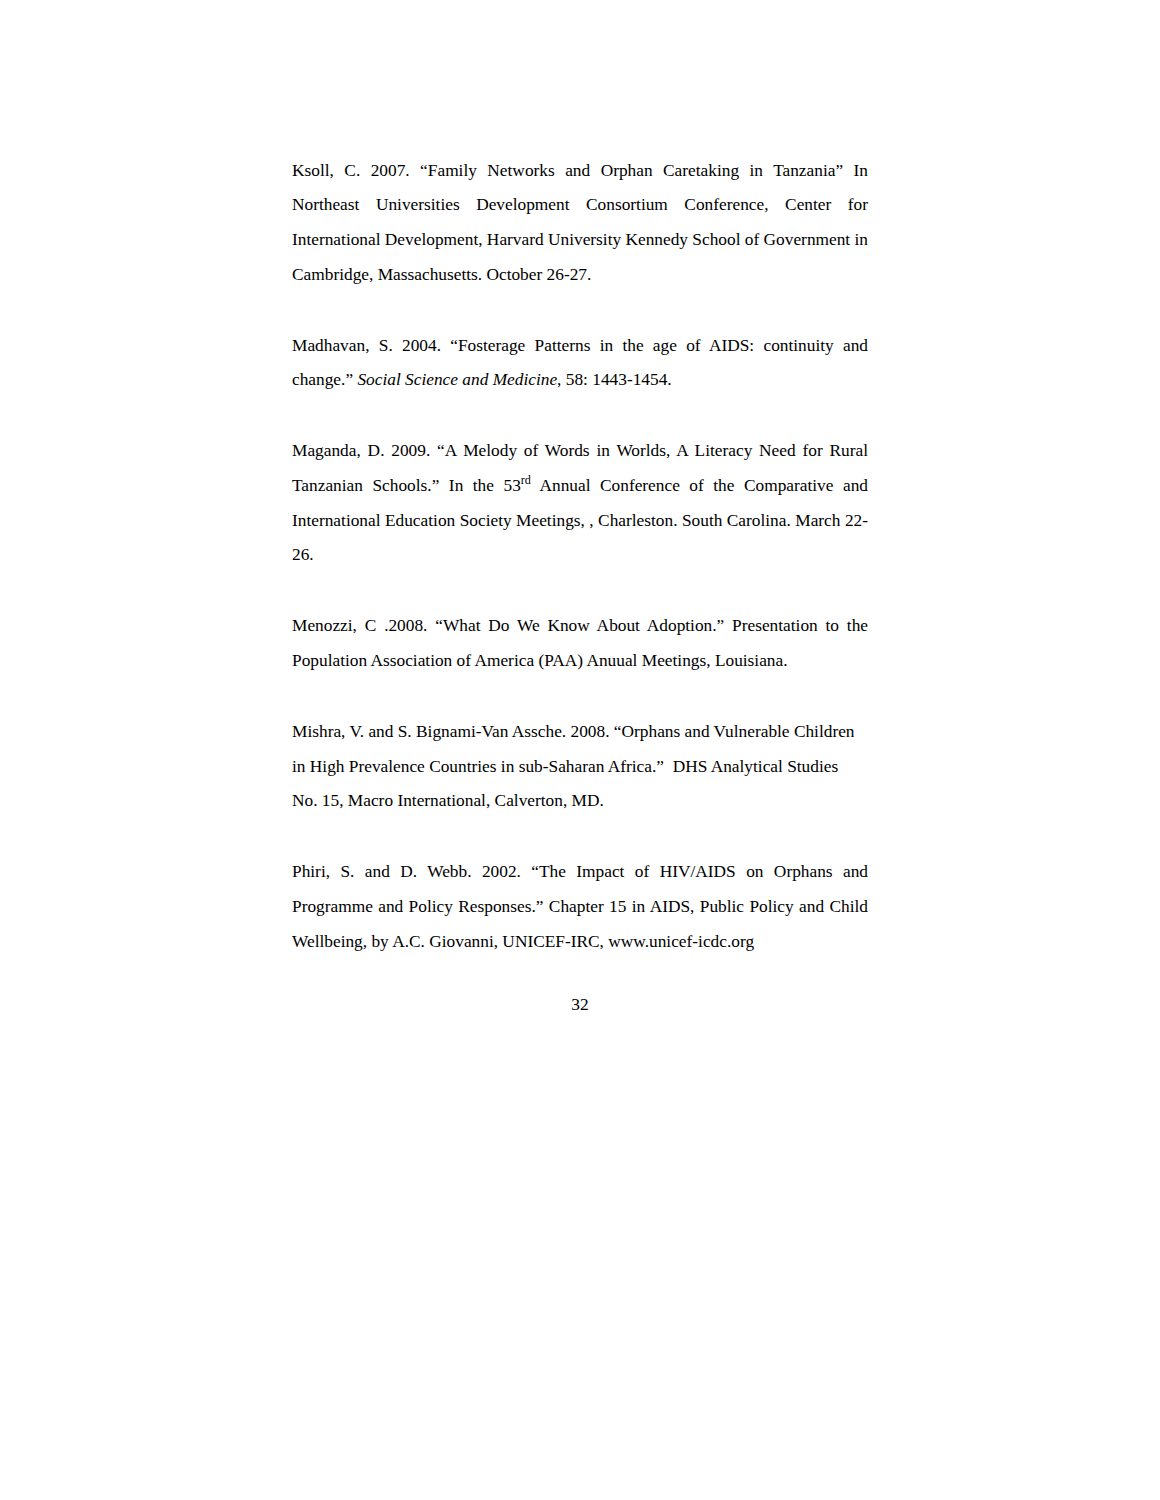Ksoll, C. 2007. “Family Networks and Orphan Caretaking in Tanzania” In Northeast Universities Development Consortium Conference, Center for International Development, Harvard University Kennedy School of Government in Cambridge, Massachusetts. October 26-27.
Madhavan, S. 2004. “Fosterage Patterns in the age of AIDS: continuity and change.” Social Science and Medicine, 58: 1443-1454.
Maganda, D. 2009. “A Melody of Words in Worlds, A Literacy Need for Rural Tanzanian Schools.” In the 53rd Annual Conference of the Comparative and International Education Society Meetings, , Charleston. South Carolina. March 22-26.
Menozzi, C .2008. “What Do We Know About Adoption.” Presentation to the Population Association of America (PAA) Anuual Meetings, Louisiana.
Mishra, V. and S. Bignami-Van Assche. 2008. “Orphans and Vulnerable Children in High Prevalence Countries in sub-Saharan Africa.” DHS Analytical Studies No. 15, Macro International, Calverton, MD.
Phiri, S. and D. Webb. 2002. “The Impact of HIV/AIDS on Orphans and Programme and Policy Responses.” Chapter 15 in AIDS, Public Policy and Child Wellbeing, by A.C. Giovanni, UNICEF-IRC, www.unicef-icdc.org
32